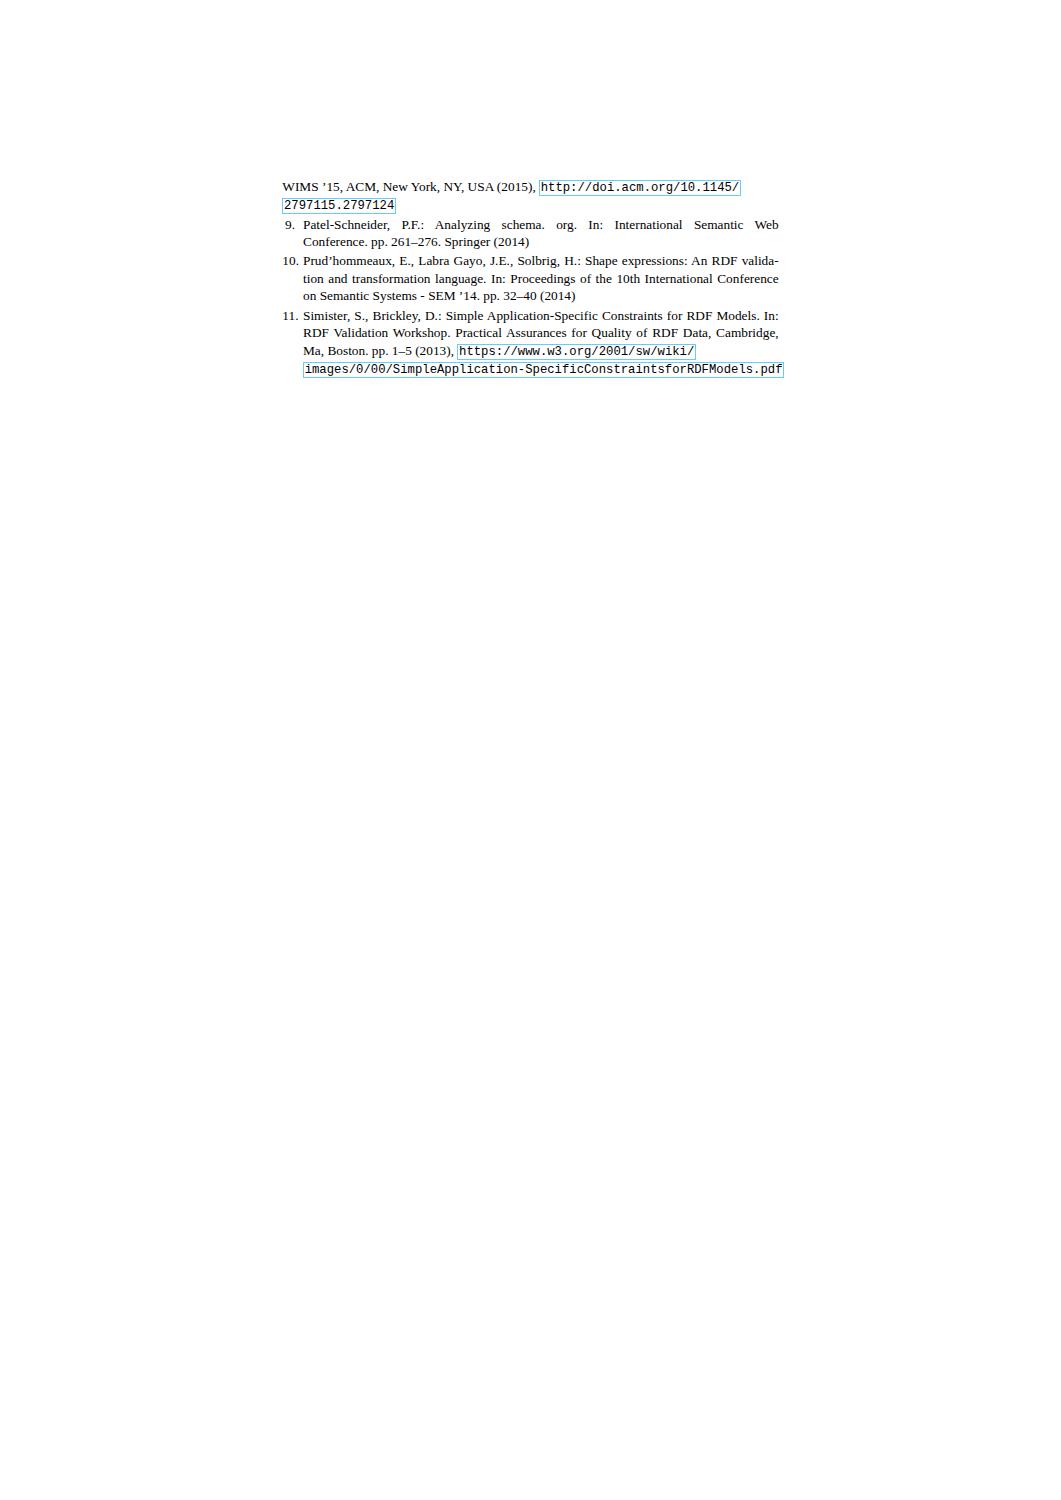WIMS ’15, ACM, New York, NY, USA (2015), http://doi.acm.org/10.1145/
2797115.2797124
9. Patel-Schneider, P.F.: Analyzing schema. org. In: International Semantic Web Conference. pp. 261–276. Springer (2014)
10. Prud’hommeaux, E., Labra Gayo, J.E., Solbrig, H.: Shape expressions: An RDF validation and transformation language. In: Proceedings of the 10th International Conference on Semantic Systems - SEM ’14. pp. 32–40 (2014)
11. Simister, S., Brickley, D.: Simple Application-Specific Constraints for RDF Models. In: RDF Validation Workshop. Practical Assurances for Quality of RDF Data, Cambridge, Ma, Boston. pp. 1–5 (2013), https://www.w3.org/2001/sw/wiki/
images/0/00/SimpleApplication-SpecificConstraintsforRDFModels.pdf